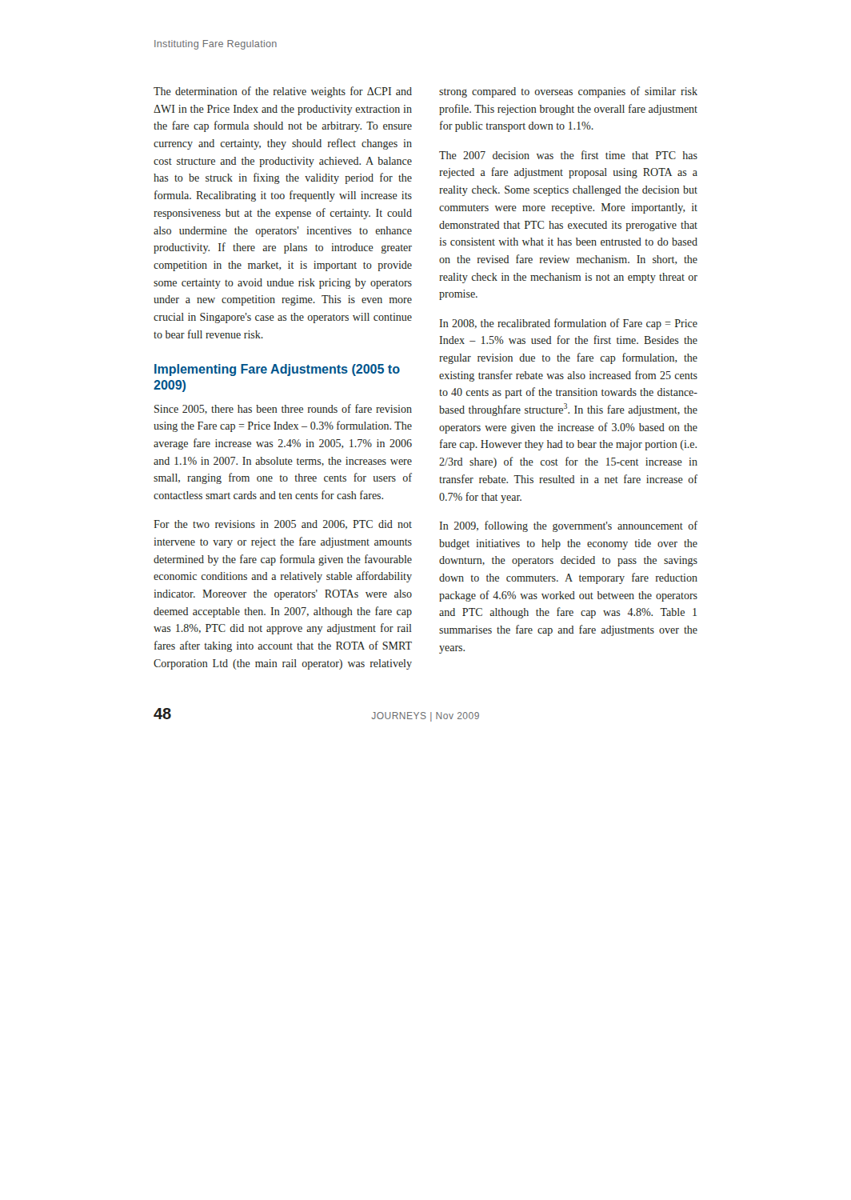Instituting Fare Regulation
The determination of the relative weights for ΔCPI and ΔWI in the Price Index and the productivity extraction in the fare cap formula should not be arbitrary. To ensure currency and certainty, they should reflect changes in cost structure and the productivity achieved. A balance has to be struck in fixing the validity period for the formula. Recalibrating it too frequently will increase its responsiveness but at the expense of certainty. It could also undermine the operators' incentives to enhance productivity. If there are plans to introduce greater competition in the market, it is important to provide some certainty to avoid undue risk pricing by operators under a new competition regime. This is even more crucial in Singapore's case as the operators will continue to bear full revenue risk.
Implementing Fare Adjustments (2005 to 2009)
Since 2005, there has been three rounds of fare revision using the Fare cap = Price Index – 0.3% formulation. The average fare increase was 2.4% in 2005, 1.7% in 2006 and 1.1% in 2007. In absolute terms, the increases were small, ranging from one to three cents for users of contactless smart cards and ten cents for cash fares.
For the two revisions in 2005 and 2006, PTC did not intervene to vary or reject the fare adjustment amounts determined by the fare cap formula given the favourable economic conditions and a relatively stable affordability indicator. Moreover the operators' ROTAs were also deemed acceptable then. In 2007, although the fare cap was 1.8%, PTC did not approve any adjustment for rail fares after taking into account that the ROTA of SMRT Corporation Ltd (the main rail operator) was relatively strong compared to overseas companies of similar risk profile. This rejection brought the overall fare adjustment for public transport down to 1.1%.
The 2007 decision was the first time that PTC has rejected a fare adjustment proposal using ROTA as a reality check. Some sceptics challenged the decision but commuters were more receptive. More importantly, it demonstrated that PTC has executed its prerogative that is consistent with what it has been entrusted to do based on the revised fare review mechanism. In short, the reality check in the mechanism is not an empty threat or promise.
In 2008, the recalibrated formulation of Fare cap = Price Index – 1.5% was used for the first time. Besides the regular revision due to the fare cap formulation, the existing transfer rebate was also increased from 25 cents to 40 cents as part of the transition towards the distance-based throughfare structure3. In this fare adjustment, the operators were given the increase of 3.0% based on the fare cap. However they had to bear the major portion (i.e. 2/3rd share) of the cost for the 15-cent increase in transfer rebate. This resulted in a net fare increase of 0.7% for that year.
In 2009, following the government's announcement of budget initiatives to help the economy tide over the downturn, the operators decided to pass the savings down to the commuters. A temporary fare reduction package of 4.6% was worked out between the operators and PTC although the fare cap was 4.8%. Table 1 summarises the fare cap and fare adjustments over the years.
48
JOURNEYS | Nov 2009